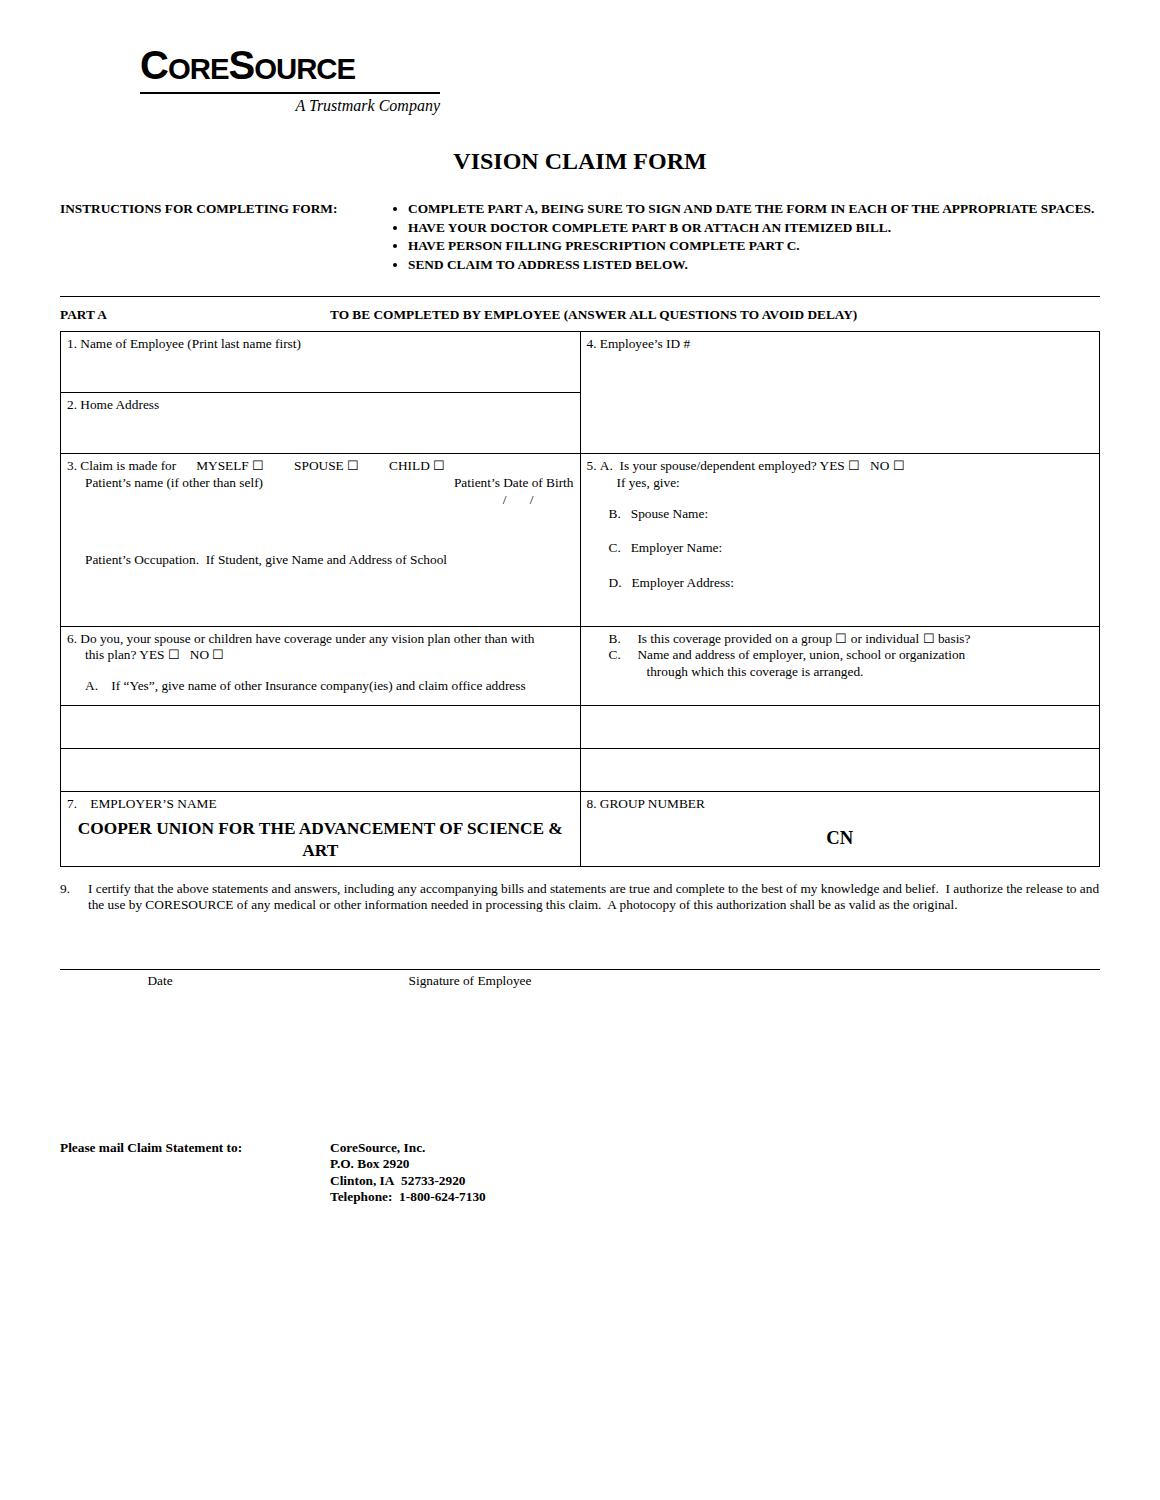CORESOURCE
A Trustmark Company
VISION CLAIM FORM
INSTRUCTIONS FOR COMPLETING FORM:
COMPLETE PART A, BEING SURE TO SIGN AND DATE THE FORM IN EACH OF THE APPROPRIATE SPACES.
HAVE YOUR DOCTOR COMPLETE PART B OR ATTACH AN ITEMIZED BILL.
HAVE PERSON FILLING PRESCRIPTION COMPLETE PART C.
SEND CLAIM TO ADDRESS LISTED BELOW.
PART ATO BE COMPLETED BY EMPLOYEE (ANSWER ALL QUESTIONS TO AVOID DELAY)
| 1. Name of Employee (Print last name first) | 4. Employee’s ID # |
| 2. Home Address |
| 3. Claim is made for MYSELF ☐ SPOUSE ☐ CHILD ☐ Patient’s name (if other than self) Patient’s Date of Birth / / | 5. A. Is your spouse/dependent employed? YES ☐ NO ☐ If yes, give: B. Spouse Name: C. Employer Name: D. Employer Address: |
| Patient’s Occupation. If Student, give Name and Address of School |
| 6. Do you, your spouse or children have coverage under any vision plan other than with this plan? YES ☐ NO ☐ A. If “Yes”, give name of other Insurance company(ies) and claim office address | B. Is this coverage provided on a group ☐ or individual ☐ basis? C. Name and address of employer, union, school or organization through which this coverage is arranged. |
| 7. EMPLOYER’S NAME COOPER UNION FOR THE ADVANCEMENT OF SCIENCE & ART | 8. GROUP NUMBER CN |
9.
I certify that the above statements and answers, including any accompanying bills and statements are true and complete to the best of my knowledge and belief. I authorize the release to and the use by CORESOURCE of any medical or other information needed in processing this claim. A photocopy of this authorization shall be as valid as the original.
Date
Signature of Employee
Please mail Claim Statement to:
CoreSource, Inc.
P.O. Box 2920
Clinton, IA 52733-2920
Telephone: 1-800-624-7130